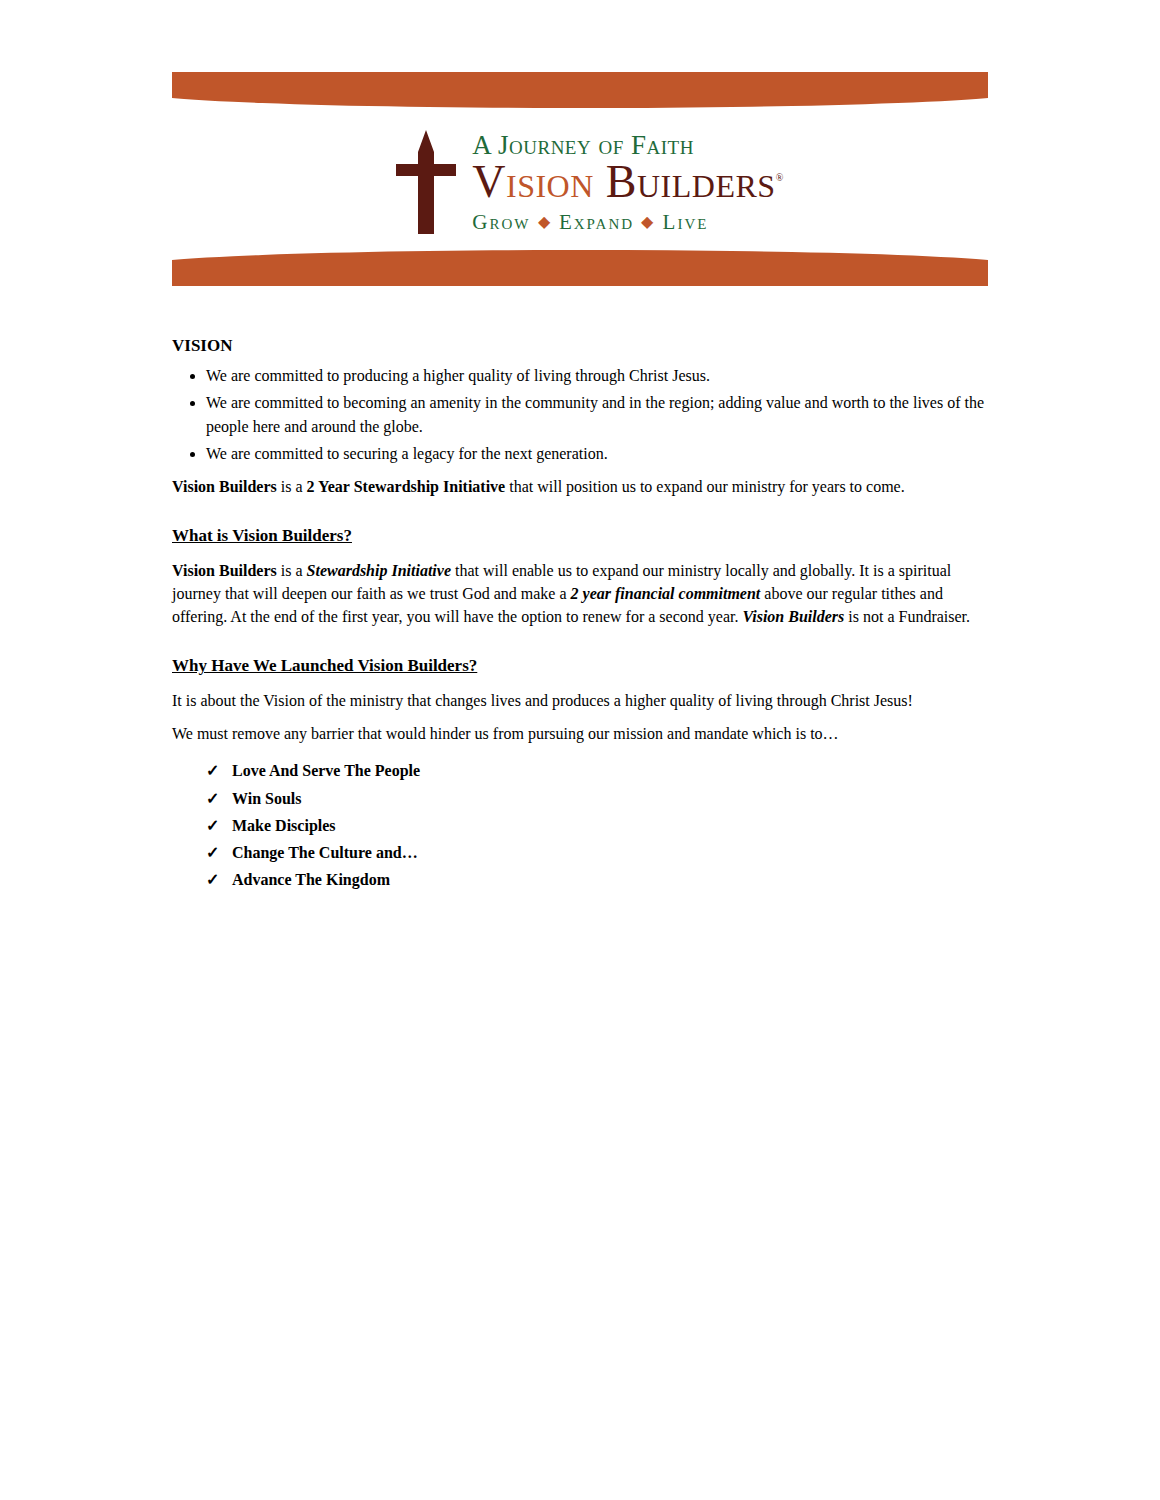A Journey of Faith
Vision Builders®
Grow ◆ Expand ◆ Live
VISION
We are committed to producing a higher quality of living through Christ Jesus.
We are committed to becoming an amenity in the community and in the region; adding value and worth to the lives of the people here and around the globe.
We are committed to securing a legacy for the next generation.
Vision Builders is a 2 Year Stewardship Initiative that will position us to expand our ministry for years to come.
What is Vision Builders?
Vision Builders is a Stewardship Initiative that will enable us to expand our ministry locally and globally. It is a spiritual journey that will deepen our faith as we trust God and make a 2 year financial commitment above our regular tithes and offering. At the end of the first year, you will have the option to renew for a second year. Vision Builders is not a Fundraiser.
Why Have We Launched Vision Builders?
It is about the Vision of the ministry that changes lives and produces a higher quality of living through Christ Jesus!
We must remove any barrier that would hinder us from pursuing our mission and mandate which is to…
Love And Serve The People
Win Souls
Make Disciples
Change The Culture and…
Advance The Kingdom